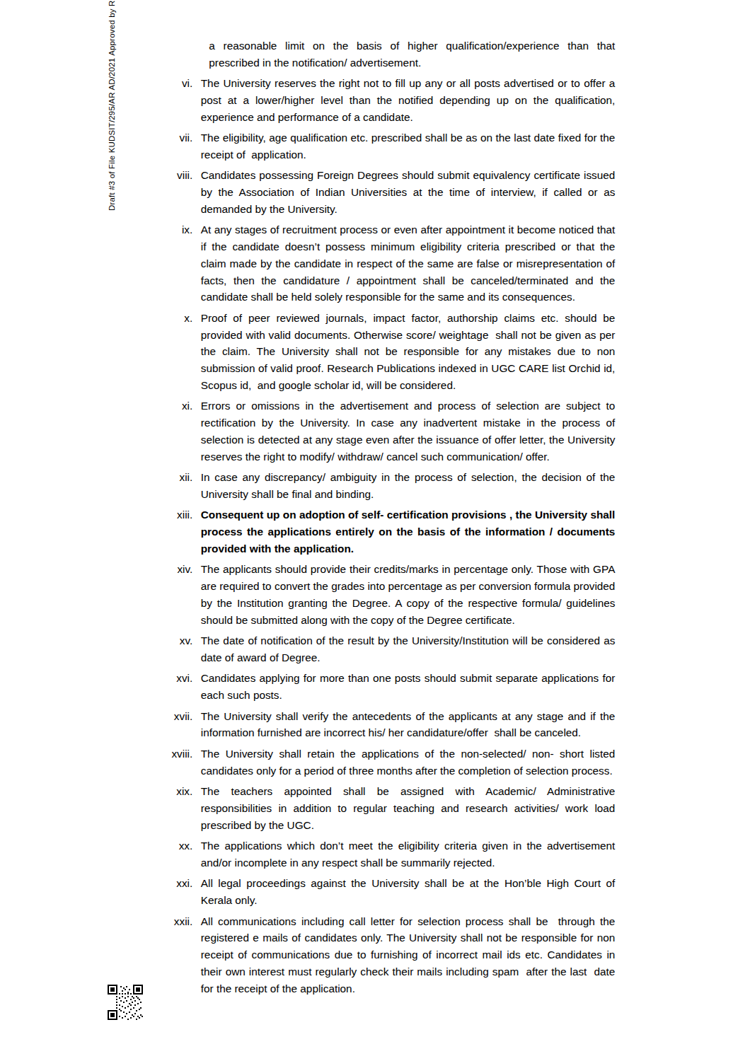Draft #3 of File KUDSIT/295/AR AD/2021 Approved by Registrar on 10-Mar-2022 05:38 PM - Page 3
a reasonable limit on the basis of higher qualification/experience than that prescribed in the notification/ advertisement.
vi. The University reserves the right not to fill up any or all posts advertised or to offer a post at a lower/higher level than the notified depending up on the qualification, experience and performance of a candidate.
vii. The eligibility, age qualification etc. prescribed shall be as on the last date fixed for the receipt of application.
viii. Candidates possessing Foreign Degrees should submit equivalency certificate issued by the Association of Indian Universities at the time of interview, if called or as demanded by the University.
ix. At any stages of recruitment process or even after appointment it become noticed that if the candidate doesn’t possess minimum eligibility criteria prescribed or that the claim made by the candidate in respect of the same are false or misrepresentation of facts, then the candidature / appointment shall be canceled/terminated and the candidate shall be held solely responsible for the same and its consequences.
x. Proof of peer reviewed journals, impact factor, authorship claims etc. should be provided with valid documents. Otherwise score/ weightage shall not be given as per the claim. The University shall not be responsible for any mistakes due to non submission of valid proof. Research Publications indexed in UGC CARE list Orchid id, Scopus id, and google scholar id, will be considered.
xi. Errors or omissions in the advertisement and process of selection are subject to rectification by the University. In case any inadvertent mistake in the process of selection is detected at any stage even after the issuance of offer letter, the University reserves the right to modify/ withdraw/ cancel such communication/ offer.
xii. In case any discrepancy/ ambiguity in the process of selection, the decision of the University shall be final and binding.
xiii. Consequent up on adoption of self- certification provisions , the University shall process the applications entirely on the basis of the information / documents provided with the application.
xiv. The applicants should provide their credits/marks in percentage only. Those with GPA are required to convert the grades into percentage as per conversion formula provided by the Institution granting the Degree. A copy of the respective formula/ guidelines should be submitted along with the copy of the Degree certificate.
xv. The date of notification of the result by the University/Institution will be considered as date of award of Degree.
xvi. Candidates applying for more than one posts should submit separate applications for each such posts.
xvii. The University shall verify the antecedents of the applicants at any stage and if the information furnished are incorrect his/ her candidature/offer shall be canceled.
xviii. The University shall retain the applications of the non-selected/ non- short listed candidates only for a period of three months after the completion of selection process.
xix. The teachers appointed shall be assigned with Academic/ Administrative responsibilities in addition to regular teaching and research activities/ work load prescribed by the UGC.
xx. The applications which don’t meet the eligibility criteria given in the advertisement and/or incomplete in any respect shall be summarily rejected.
xxi. All legal proceedings against the University shall be at the Hon’ble High Court of Kerala only.
xxii. All communications including call letter for selection process shall be through the registered e mails of candidates only. The University shall not be responsible for non receipt of communications due to furnishing of incorrect mail ids etc. Candidates in their own interest must regularly check their mails including spam after the last date for the receipt of the application.